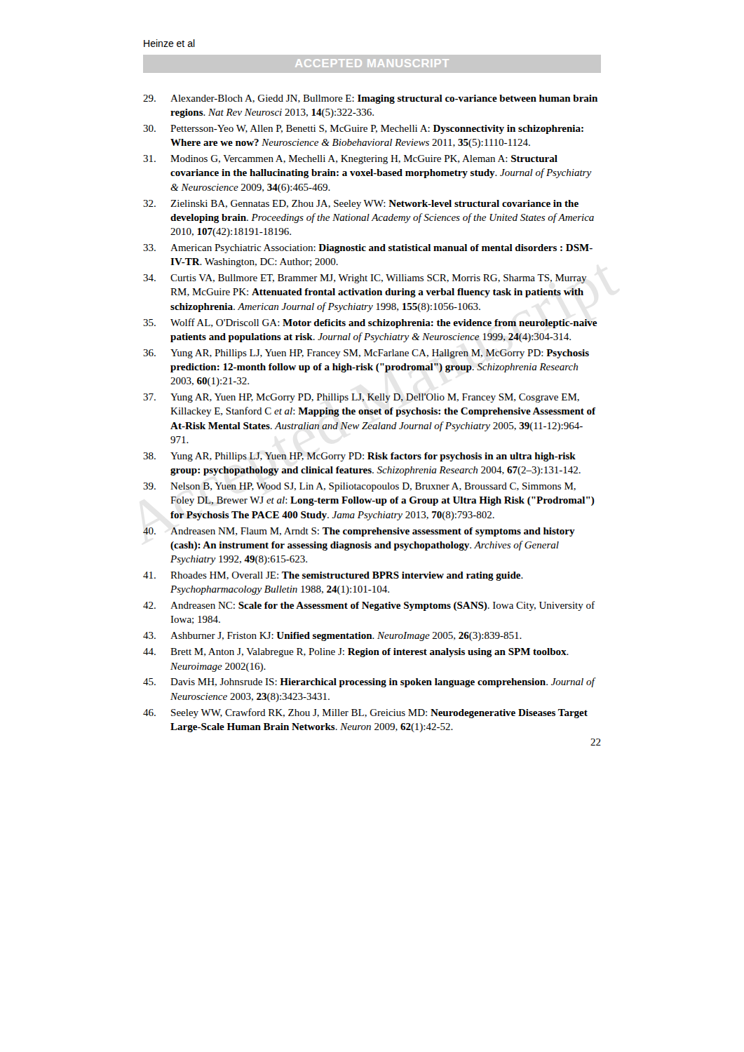Accepted Manuscript
Heinze et al
ACCEPTED MANUSCRIPT
29. Alexander-Bloch A, Giedd JN, Bullmore E: Imaging structural co-variance between human brain regions. Nat Rev Neurosci 2013, 14(5):322-336.
30. Pettersson-Yeo W, Allen P, Benetti S, McGuire P, Mechelli A: Dysconnectivity in schizophrenia: Where are we now? Neuroscience & Biobehavioral Reviews 2011, 35(5):1110-1124.
31. Modinos G, Vercammen A, Mechelli A, Knegtering H, McGuire PK, Aleman A: Structural covariance in the hallucinating brain: a voxel-based morphometry study. Journal of Psychiatry & Neuroscience 2009, 34(6):465-469.
32. Zielinski BA, Gennatas ED, Zhou JA, Seeley WW: Network-level structural covariance in the developing brain. Proceedings of the National Academy of Sciences of the United States of America 2010, 107(42):18191-18196.
33. American Psychiatric Association: Diagnostic and statistical manual of mental disorders : DSM-IV-TR. Washington, DC: Author; 2000.
34. Curtis VA, Bullmore ET, Brammer MJ, Wright IC, Williams SCR, Morris RG, Sharma TS, Murray RM, McGuire PK: Attenuated frontal activation during a verbal fluency task in patients with schizophrenia. American Journal of Psychiatry 1998, 155(8):1056-1063.
35. Wolff AL, O'Driscoll GA: Motor deficits and schizophrenia: the evidence from neuroleptic-naive patients and populations at risk. Journal of Psychiatry & Neuroscience 1999, 24(4):304-314.
36. Yung AR, Phillips LJ, Yuen HP, Francey SM, McFarlane CA, Hallgren M, McGorry PD: Psychosis prediction: 12-month follow up of a high-risk ("prodromal") group. Schizophrenia Research 2003, 60(1):21-32.
37. Yung AR, Yuen HP, McGorry PD, Phillips LJ, Kelly D, Dell'Olio M, Francey SM, Cosgrave EM, Killackey E, Stanford C et al: Mapping the onset of psychosis: the Comprehensive Assessment of At-Risk Mental States. Australian and New Zealand Journal of Psychiatry 2005, 39(11-12):964-971.
38. Yung AR, Phillips LJ, Yuen HP, McGorry PD: Risk factors for psychosis in an ultra high-risk group: psychopathology and clinical features. Schizophrenia Research 2004, 67(2–3):131-142.
39. Nelson B, Yuen HP, Wood SJ, Lin A, Spiliotacopoulos D, Bruxner A, Broussard C, Simmons M, Foley DL, Brewer WJ et al: Long-term Follow-up of a Group at Ultra High Risk ("Prodromal") for Psychosis The PACE 400 Study. Jama Psychiatry 2013, 70(8):793-802.
40. Andreasen NM, Flaum M, Arndt S: The comprehensive assessment of symptoms and history (cash): An instrument for assessing diagnosis and psychopathology. Archives of General Psychiatry 1992, 49(8):615-623.
41. Rhoades HM, Overall JE: The semistructured BPRS interview and rating guide. Psychopharmacology Bulletin 1988, 24(1):101-104.
42. Andreasen NC: Scale for the Assessment of Negative Symptoms (SANS). Iowa City, University of Iowa; 1984.
43. Ashburner J, Friston KJ: Unified segmentation. NeuroImage 2005, 26(3):839-851.
44. Brett M, Anton J, Valabregue R, Poline J: Region of interest analysis using an SPM toolbox. Neuroimage 2002(16).
45. Davis MH, Johnsrude IS: Hierarchical processing in spoken language comprehension. Journal of Neuroscience 2003, 23(8):3423-3431.
46. Seeley WW, Crawford RK, Zhou J, Miller BL, Greicius MD: Neurodegenerative Diseases Target Large-Scale Human Brain Networks. Neuron 2009, 62(1):42-52.
22